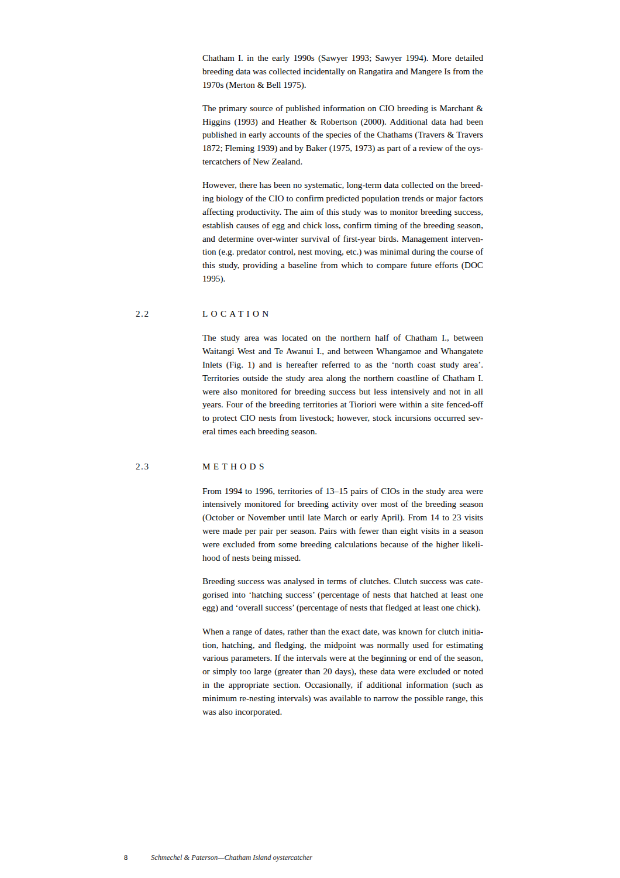Chatham I. in the early 1990s (Sawyer 1993; Sawyer 1994). More detailed breeding data was collected incidentally on Rangatira and Mangere Is from the 1970s (Merton & Bell 1975).
The primary source of published information on CIO breeding is Marchant & Higgins (1993) and Heather & Robertson (2000). Additional data had been published in early accounts of the species of the Chathams (Travers & Travers 1872; Fleming 1939) and by Baker (1975, 1973) as part of a review of the oystercatchers of New Zealand.
However, there has been no systematic, long-term data collected on the breeding biology of the CIO to confirm predicted population trends or major factors affecting productivity. The aim of this study was to monitor breeding success, establish causes of egg and chick loss, confirm timing of the breeding season, and determine over-winter survival of first-year birds. Management intervention (e.g. predator control, nest moving, etc.) was minimal during the course of this study, providing a baseline from which to compare future efforts (DOC 1995).
2.2 Location
The study area was located on the northern half of Chatham I., between Waitangi West and Te Awanui I., and between Whangamoe and Whangatete Inlets (Fig. 1) and is hereafter referred to as the ‘north coast study area’. Territories outside the study area along the northern coastline of Chatham I. were also monitored for breeding success but less intensively and not in all years. Four of the breeding territories at Tioriori were within a site fenced-off to protect CIO nests from livestock; however, stock incursions occurred several times each breeding season.
2.3 Methods
From 1994 to 1996, territories of 13–15 pairs of CIOs in the study area were intensively monitored for breeding activity over most of the breeding season (October or November until late March or early April). From 14 to 23 visits were made per pair per season. Pairs with fewer than eight visits in a season were excluded from some breeding calculations because of the higher likelihood of nests being missed.
Breeding success was analysed in terms of clutches. Clutch success was categorised into ‘hatching success’ (percentage of nests that hatched at least one egg) and ‘overall success’ (percentage of nests that fledged at least one chick).
When a range of dates, rather than the exact date, was known for clutch initiation, hatching, and fledging, the midpoint was normally used for estimating various parameters. If the intervals were at the beginning or end of the season, or simply too large (greater than 20 days), these data were excluded or noted in the appropriate section. Occasionally, if additional information (such as minimum re-nesting intervals) was available to narrow the possible range, this was also incorporated.
8 Schmechel & Paterson—Chatham Island oystercatcher